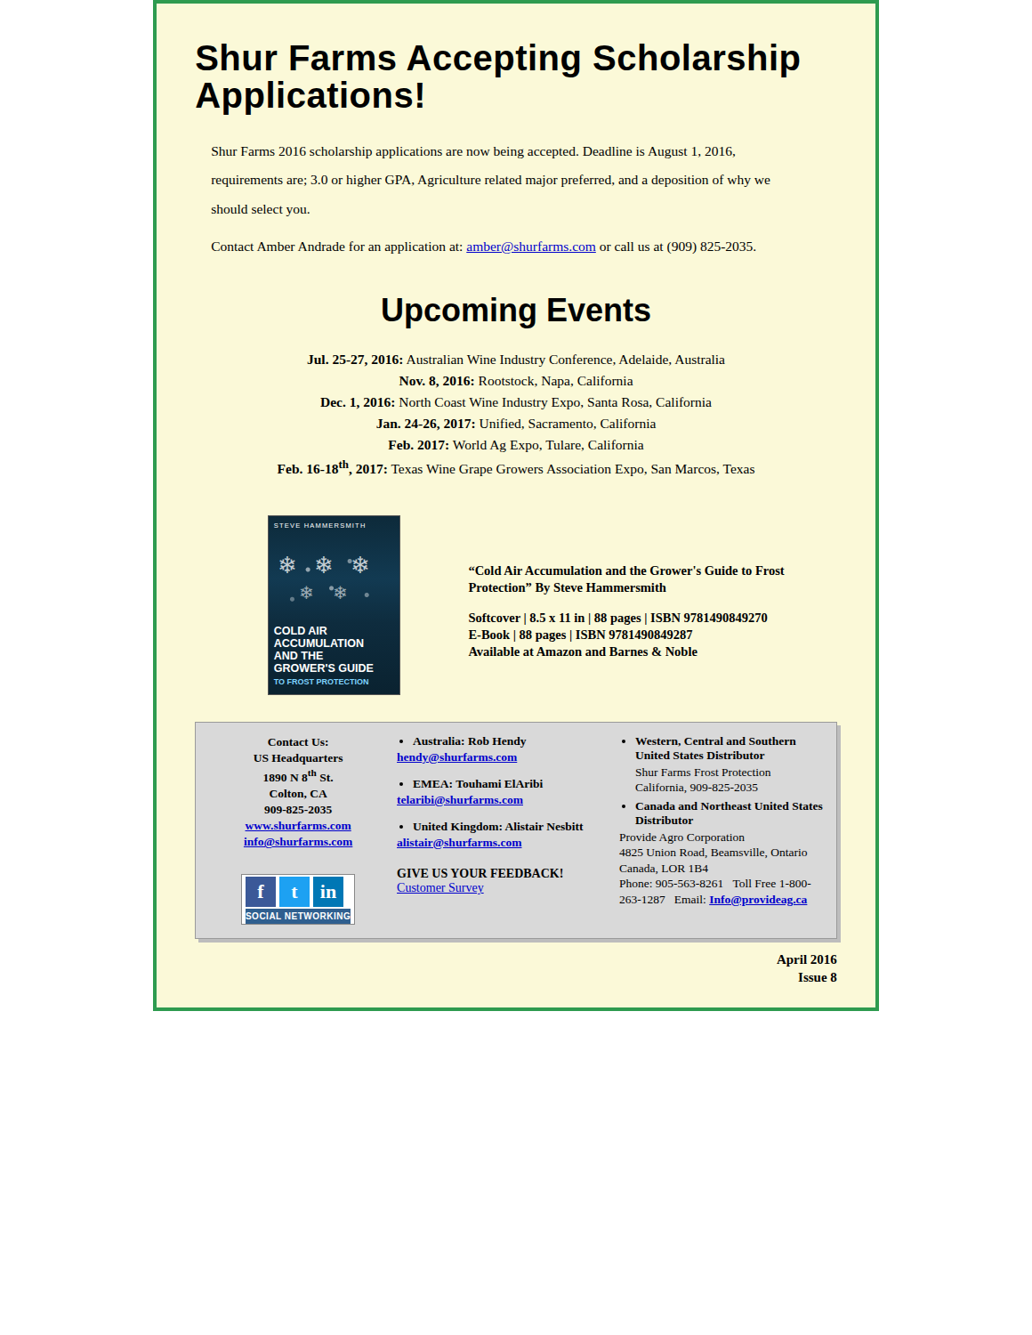Shur Farms Accepting Scholarship Applications!
Shur Farms 2016 scholarship applications are now being accepted. Deadline is August 1, 2016, requirements are; 3.0 or higher GPA, Agriculture related major preferred, and a deposition of why we should select you.
Contact Amber Andrade for an application at: amber@shurfarms.com or call us at (909) 825-2035.
Upcoming Events
Jul. 25-27, 2016: Australian Wine Industry Conference, Adelaide, Australia
Nov. 8, 2016: Rootstock, Napa, California
Dec. 1, 2016: North Coast Wine Industry Expo, Santa Rosa, California
Jan. 24-26, 2017: Unified, Sacramento, California
Feb. 2017: World Ag Expo, Tulare, California
Feb. 16-18th, 2017: Texas Wine Grape Growers Association Expo, San Marcos, Texas
Steve Hammersmith
Cold Air
Accumulation
and the
Grower's Guide to Frost Protection
“Cold Air Accumulation and the Grower's Guide to Frost Protection” By Steve Hammersmith
Softcover | 8.5 x 11 in | 88 pages | ISBN 9781490849270
E-Book | 88 pages | ISBN 9781490849287
Available at Amazon and Barnes & Noble
| Contact Us: US Headquarters 1890 N 8 th St. Colton, CA 909-825-2035 www.shurfarms.com info@shurfarms.com f t in SOCIAL NETWORKING | Australia: Rob Hendy hendy@shurfarms.com EMEA: Touhami ElAribi telaribi@shurfarms.com United Kingdom: Alistair Nesbitt alistair@shurfarms.com GIVE US YOUR FEEDBACK! Customer Survey | Western, Central and Southern United States Distributor Shur Farms Frost Protection California, 909-825-2035 Canada and Northeast United States Distributor Provide Agro Corporation 4825 Union Road, Beamsville, Ontario Canada, LOR 1B4 Phone: 905-563-8261 Toll Free 1-800-263-1287 Email: Info@provideag.ca |
April 2016
Issue 8